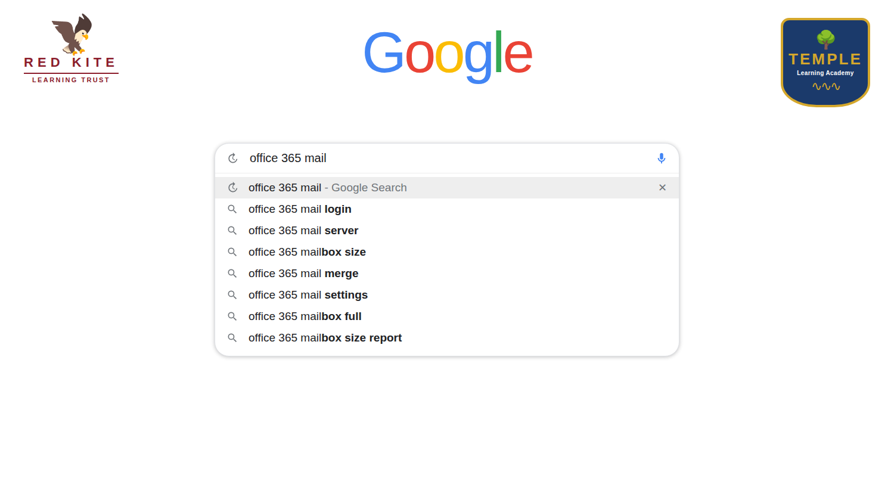🦅
RED KITE
LEARNING TRUST
Google
🌳
TEMPLE
Learning Academy
∿∿∿
office 365 mail - Google Search ✕
office 365 mail login
office 365 mail server
office 365 mailbox size
office 365 mail merge
office 365 mail settings
office 365 mailbox full
office 365 mailbox size report